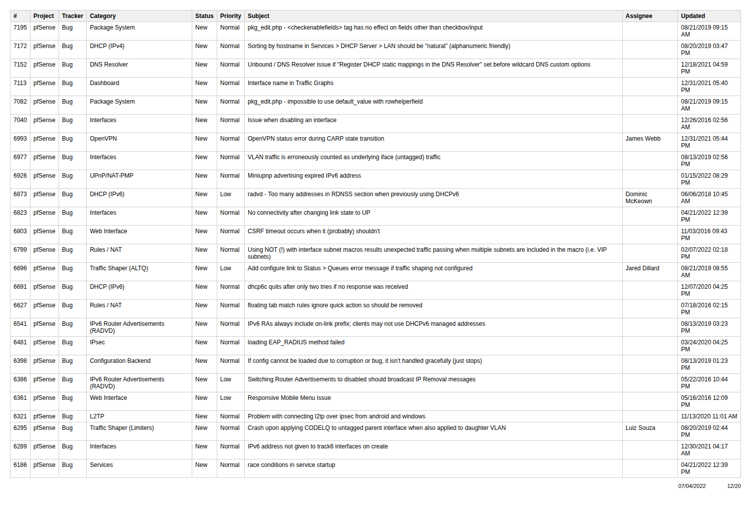| # | Project | Tracker | Category | Status | Priority | Subject | Assignee | Updated |
| --- | --- | --- | --- | --- | --- | --- | --- | --- |
| 7195 | pfSense | Bug | Package System | New | Normal | pkg_edit.php - <checkenablefields> tag has no effect on fields other than checkbox/input | | 08/21/2019 09:15 AM |
| 7172 | pfSense | Bug | DHCP (IPv4) | New | Normal | Sorting by hostname in Services > DHCP Server > LAN should be "natural" (alphanumeric friendly) | | 08/20/2019 03:47 PM |
| 7152 | pfSense | Bug | DNS Resolver | New | Normal | Unbound / DNS Resolver issue if "Register DHCP static mappings in the DNS Resolver" set before wildcard DNS custom options | | 12/18/2021 04:59 PM |
| 7113 | pfSense | Bug | Dashboard | New | Normal | Interface name in Traffic Graphs | | 12/31/2021 05:40 PM |
| 7082 | pfSense | Bug | Package System | New | Normal | pkg_edit.php - impossible to use default_value with rowhelperfield | | 08/21/2019 09:15 AM |
| 7040 | pfSense | Bug | Interfaces | New | Normal | Issue when disabling an interface | | 12/26/2016 02:56 AM |
| 6993 | pfSense | Bug | OpenVPN | New | Normal | OpenVPN status error during CARP state transition | James Webb | 12/31/2021 05:44 PM |
| 6977 | pfSense | Bug | Interfaces | New | Normal | VLAN traffic is erroneously counted as underlying iface (untagged) traffic | | 08/13/2019 02:56 PM |
| 6926 | pfSense | Bug | UPnP/NAT-PMP | New | Normal | Miniupnp advertising expired IPv6 address | | 01/15/2022 08:29 PM |
| 6873 | pfSense | Bug | DHCP (IPv6) | New | Low | radvd - Too many addresses in RDNSS section when previously using DHCPv6 | Dominic McKeown | 06/06/2018 10:45 AM |
| 6823 | pfSense | Bug | Interfaces | New | Normal | No connectivity after changing link state to UP | | 04/21/2022 12:39 PM |
| 6803 | pfSense | Bug | Web Interface | New | Normal | CSRF timeout occurs when it (probably) shouldn't | | 11/03/2016 09:43 PM |
| 6799 | pfSense | Bug | Rules / NAT | New | Normal | Using NOT (!) with interface subnet macros results unexpected traffic passing when multiple subnets are included in the macro (i.e. VIP subnets) | | 02/07/2022 02:18 PM |
| 6696 | pfSense | Bug | Traffic Shaper (ALTQ) | New | Low | Add configure link to Status > Queues error message if traffic shaping not configured | Jared Dillard | 08/21/2019 08:55 AM |
| 6691 | pfSense | Bug | DHCP (IPv6) | New | Normal | dhcp6c quits after only two tries if no response was received | | 12/07/2020 04:25 PM |
| 6627 | pfSense | Bug | Rules / NAT | New | Normal | floating tab match rules ignore quick action so should be removed | | 07/18/2016 02:15 PM |
| 6541 | pfSense | Bug | IPv6 Router Advertisements (RADVD) | New | Normal | IPv6 RAs always include on-link prefix; clients may not use DHCPv6 managed addresses | | 08/13/2019 03:23 PM |
| 6481 | pfSense | Bug | IPsec | New | Normal | loading EAP_RADIUS method failed | | 03/24/2020 04:25 PM |
| 6398 | pfSense | Bug | Configuration Backend | New | Normal | If config cannot be loaded due to corruption or bug, it isn't handled gracefully (just stops) | | 08/13/2019 01:23 PM |
| 6386 | pfSense | Bug | IPv6 Router Advertisements (RADVD) | New | Low | Switching Router Advertisements to disabled should broadcast IP Removal messages | | 05/22/2016 10:44 PM |
| 6361 | pfSense | Bug | Web Interface | New | Low | Responsive Mobile Menu issue | | 05/16/2016 12:09 PM |
| 6321 | pfSense | Bug | L2TP | New | Normal | Problem with connecting l2tp over ipsec from android and windows | | 11/13/2020 11:01 AM |
| 6295 | pfSense | Bug | Traffic Shaper (Limiters) | New | Normal | Crash upon applying CODELQ to untagged parent interface when also applied to daughter VLAN | Luiz Souza | 08/20/2019 02:44 PM |
| 6289 | pfSense | Bug | Interfaces | New | Normal | IPv6 address not given to track6 interfaces on create | | 12/30/2021 04:17 AM |
| 6186 | pfSense | Bug | Services | New | Normal | race conditions in service startup | | 04/21/2022 12:39 PM |
07/04/2022 12/20